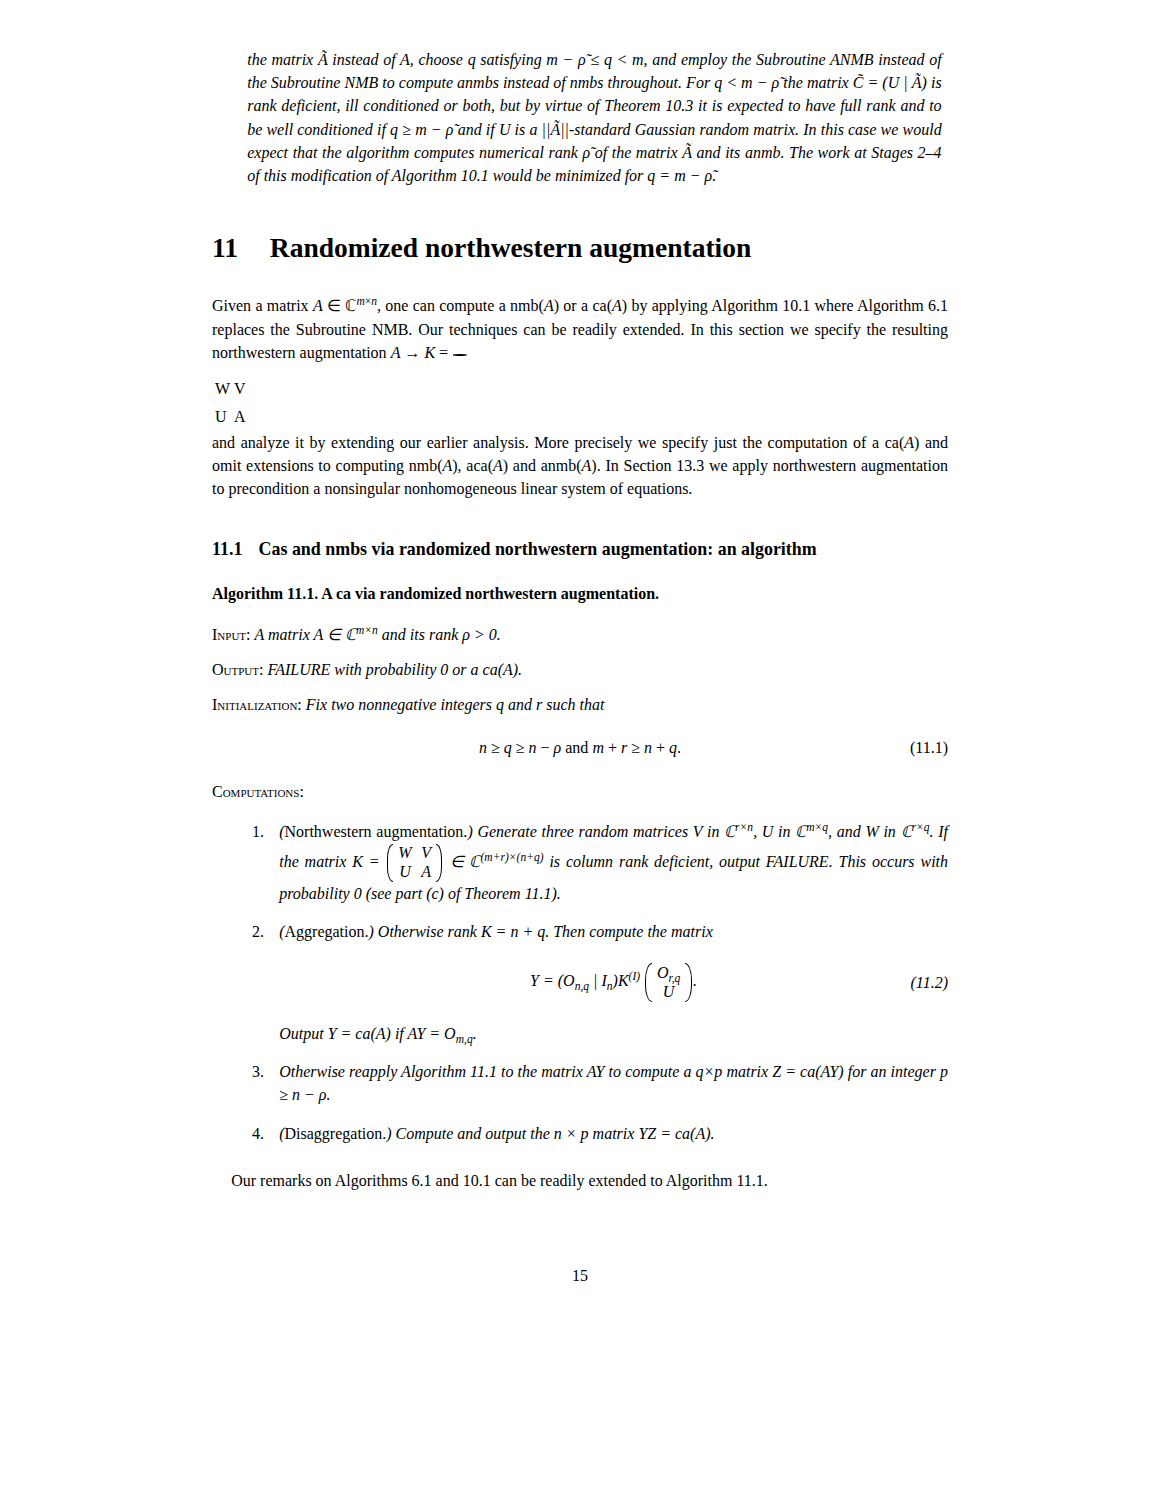the matrix Ã instead of A, choose q satisfying m − ρ̃ ≤ q < m, and employ the Subroutine ANMB instead of the Subroutine NMB to compute anmbs instead of nmbs throughout. For q < m − ρ̃ the matrix C̃ = (U | Ã) is rank deficient, ill conditioned or both, but by virtue of Theorem 10.3 it is expected to have full rank and to be well conditioned if q ≥ m − ρ̃ and if U is a ||Ã||-standard Gaussian random matrix. In this case we would expect that the algorithm computes numerical rank ρ̃ of the matrix Ã and its anmb. The work at Stages 2–4 of this modification of Algorithm 10.1 would be minimized for q = m − ρ̃.
11 Randomized northwestern augmentation
Given a matrix A ∈ ℂm×n, one can compute a nmb(A) or a ca(A) by applying Algorithm 10.1 where Algorithm 6.1 replaces the Subroutine NMB. Our techniques can be readily extended. In this section we specify the resulting northwestern augmentation A → K =
| W | V |
| U | A |
and analyze it by extending our earlier analysis. More precisely we specify just the computation of a ca(A) and omit extensions to computing nmb(A), aca(A) and anmb(A). In Section 13.3 we apply northwestern augmentation to precondition a nonsingular nonhomogeneous linear system of equations.
11.1 Cas and nmbs via randomized northwestern augmentation: an algorithm
Algorithm 11.1. A ca via randomized northwestern augmentation.
Input: A matrix A ∈ ℂm×n and its rank ρ > 0.
Output: FAILURE with probability 0 or a ca(A).
Initialization: Fix two nonnegative integers q and r such that
n ≥ q ≥ n − ρ and m + r ≥ n + q. (11.1)
Computations:
(Northwestern augmentation.) Generate three random matrices V in ℂr×n, U in ℂm×q, and W in ℂr×q. If the matrix K =
| W | V |
| U | A |
∈ ℂ(m+r)×(n+q) is column rank deficient, output FAILURE. This occurs with probability 0 (see part (c) of Theorem 11.1).
(Aggregation.) Otherwise rank K = n + q. Then compute the matrix
Y = (On,q | In)K(I)
| O r,q |
| U |
. (11.2)
Output Y = ca(A) if AY = Om,q.
Otherwise reapply Algorithm 11.1 to the matrix AY to compute a q×p matrix Z = ca(AY) for an integer p ≥ n − ρ.
(Disaggregation.) Compute and output the n × p matrix YZ = ca(A).
Our remarks on Algorithms 6.1 and 10.1 can be readily extended to Algorithm 11.1.
15